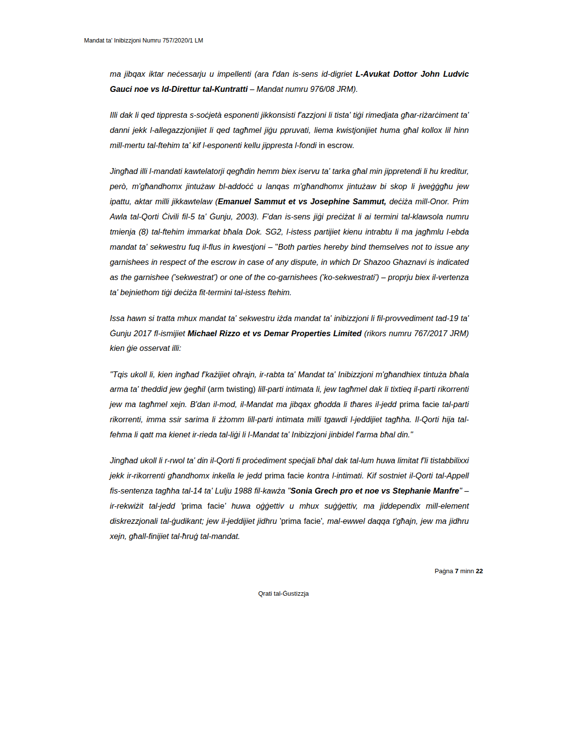Mandat ta' Inibizzjoni Numru 757/2020/1 LM
ma jibqax iktar neċessarju u impellenti (ara f'dan is-sens id-digriet L-Avukat Dottor John Ludvic Gauci noe vs Id-Direttur tal-Kuntratti – Mandat numru 976/08 JRM).
Illi dak li qed tippresta s-soċjetà esponenti jikkonsisti f'azzjoni li tista' tiġi rimedjata għar-riżarċiment ta' danni jekk l-allegazzjonijiet li qed tagħmel jiġu ppruvati, liema kwistjonijiet huma għal kollox lil hinn mill-mertu tal-ftehim ta' kif l-esponenti kellu jippresta l-fondi in escrow.
Jingħad illi l-mandati kawtelatorji qegħdin hemm biex iservu ta' tarka għal min jippretendi li hu kreditur, però, m'għandhomx jintużaw bl-addoċċ u lanqas m'għandhomx jintużaw bi skop li jweġġgħu jew ipattu, aktar milli jikkawtelaw (Emanuel Sammut et vs Josephine Sammut, deċiża mill-Onor. Prim Awla tal-Qorti Ċivili fil-5 ta' Ġunju, 2003). F'dan is-sens jiġi preċiżat li ai termini tal-klawsola numru tmienja (8) tal-ftehim immarkat bħala Dok. SG2, l-istess partijiet kienu intrabtu li ma jagħmlu l-ebda mandat ta' sekwestru fuq il-flus in kwestjoni – "Both parties hereby bind themselves not to issue any garnishees in respect of the escrow in case of any dispute, in which Dr Shazoo Ghaznavi is indicated as the garnishee ('sekwestrat') or one of the co-garnishees ('ko-sekwestrati') – proprju biex il-vertenza ta' bejniethom tiġi deċiża fit-termini tal-istess ftehim.
Issa hawn si tratta mhux mandat ta' sekwestru iżda mandat ta' inibizzjoni li fil-provvediment tad-19 ta' Ġunju 2017 fl-ismijiet Michael Rizzo et vs Demar Properties Limited (rikors numru 767/2017 JRM) kien ġie osservat illi:
"Tqis ukoll li, kien ingħad f'każijiet oħrajn, ir-rabta ta' Mandat ta' Inibizzjoni m'għandhiex tintuża bħala arma ta' theddid jew ġegħil (arm twisting) lill-parti intimata li, jew tagħmel dak li tixtieq il-parti rikorrenti jew ma tagħmel xejn. B'dan il-mod, il-Mandat ma jibqax għodda li tħares il-jedd prima facie tal-parti rikorrenti, imma ssir sarima li żżomm lill-parti intimata milli tgawdi l-jeddijiet tagħha. Il-Qorti hija tal-fehma li qatt ma kienet ir-rieda tal-liġi li l-Mandat ta' Inibizzjoni jinbidel f'arma bħal din."
Jingħad ukoll li r-rwol ta' din il-Qorti fi proċediment speċjali bħal dak tal-lum huwa limitat f'li tistabbilixxi jekk ir-rikorrenti għandhomx inkella le jedd prima facie kontra l-intimati. Kif sostniet il-Qorti tal-Appell fis-sentenza tagħha tal-14 ta' Lulju 1988 fil-kawża "Sonia Grech pro et noe vs Stephanie Manfre" – ir-rekwiżit tal-jedd 'prima facie' huwa oġġettiv u mhux suġġettiv, ma jiddependix mill-element diskrezzjonali tal-ġudikant; jew il-jeddijiet jidhru 'prima facie', mal-ewwel daqqa t'għajn, jew ma jidhru xejn, għall-finijiet tal-ħruġ tal-mandat.
Paġna 7 minn 22
Qrati tal-Ġustizzja